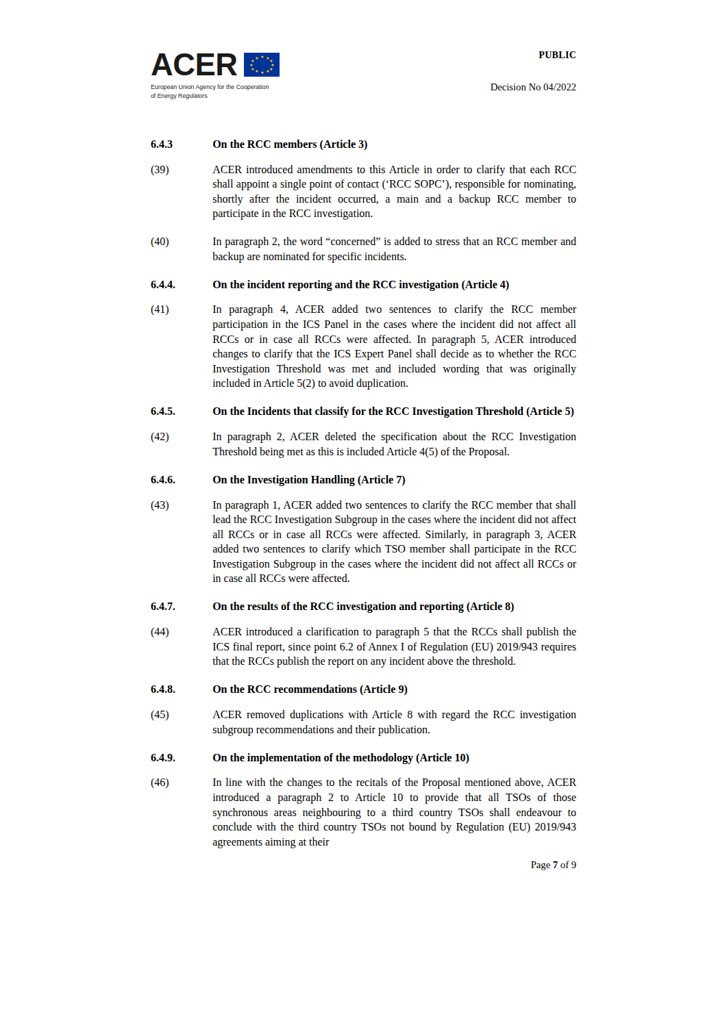ACER
★ ★ ★ ★ ★ ★ ★ ★ ★ ★ ★ ★
European Union Agency for the Cooperation
of Energy Regulators
PUBLIC
Decision No 04/2022
6.4.3 On the RCC members (Article 3)
(39) ACER introduced amendments to this Article in order to clarify that each RCC shall appoint a single point of contact (‘RCC SOPC’), responsible for nominating, shortly after the incident occurred, a main and a backup RCC member to participate in the RCC investigation.
(40) In paragraph 2, the word “concerned” is added to stress that an RCC member and backup are nominated for specific incidents.
6.4.4. On the incident reporting and the RCC investigation (Article 4)
(41) In paragraph 4, ACER added two sentences to clarify the RCC member participation in the ICS Panel in the cases where the incident did not affect all RCCs or in case all RCCs were affected. In paragraph 5, ACER introduced changes to clarify that the ICS Expert Panel shall decide as to whether the RCC Investigation Threshold was met and included wording that was originally included in Article 5(2) to avoid duplication.
6.4.5. On the Incidents that classify for the RCC Investigation Threshold (Article 5)
(42) In paragraph 2, ACER deleted the specification about the RCC Investigation Threshold being met as this is included Article 4(5) of the Proposal.
6.4.6. On the Investigation Handling (Article 7)
(43) In paragraph 1, ACER added two sentences to clarify the RCC member that shall lead the RCC Investigation Subgroup in the cases where the incident did not affect all RCCs or in case all RCCs were affected. Similarly, in paragraph 3, ACER added two sentences to clarify which TSO member shall participate in the RCC Investigation Subgroup in the cases where the incident did not affect all RCCs or in case all RCCs were affected.
6.4.7. On the results of the RCC investigation and reporting (Article 8)
(44) ACER introduced a clarification to paragraph 5 that the RCCs shall publish the ICS final report, since point 6.2 of Annex I of Regulation (EU) 2019/943 requires that the RCCs publish the report on any incident above the threshold.
6.4.8. On the RCC recommendations (Article 9)
(45) ACER removed duplications with Article 8 with regard the RCC investigation subgroup recommendations and their publication.
6.4.9. On the implementation of the methodology (Article 10)
(46) In line with the changes to the recitals of the Proposal mentioned above, ACER introduced a paragraph 2 to Article 10 to provide that all TSOs of those synchronous areas neighbouring to a third country TSOs shall endeavour to conclude with the third country TSOs not bound by Regulation (EU) 2019/943 agreements aiming at their
Page 7 of 9